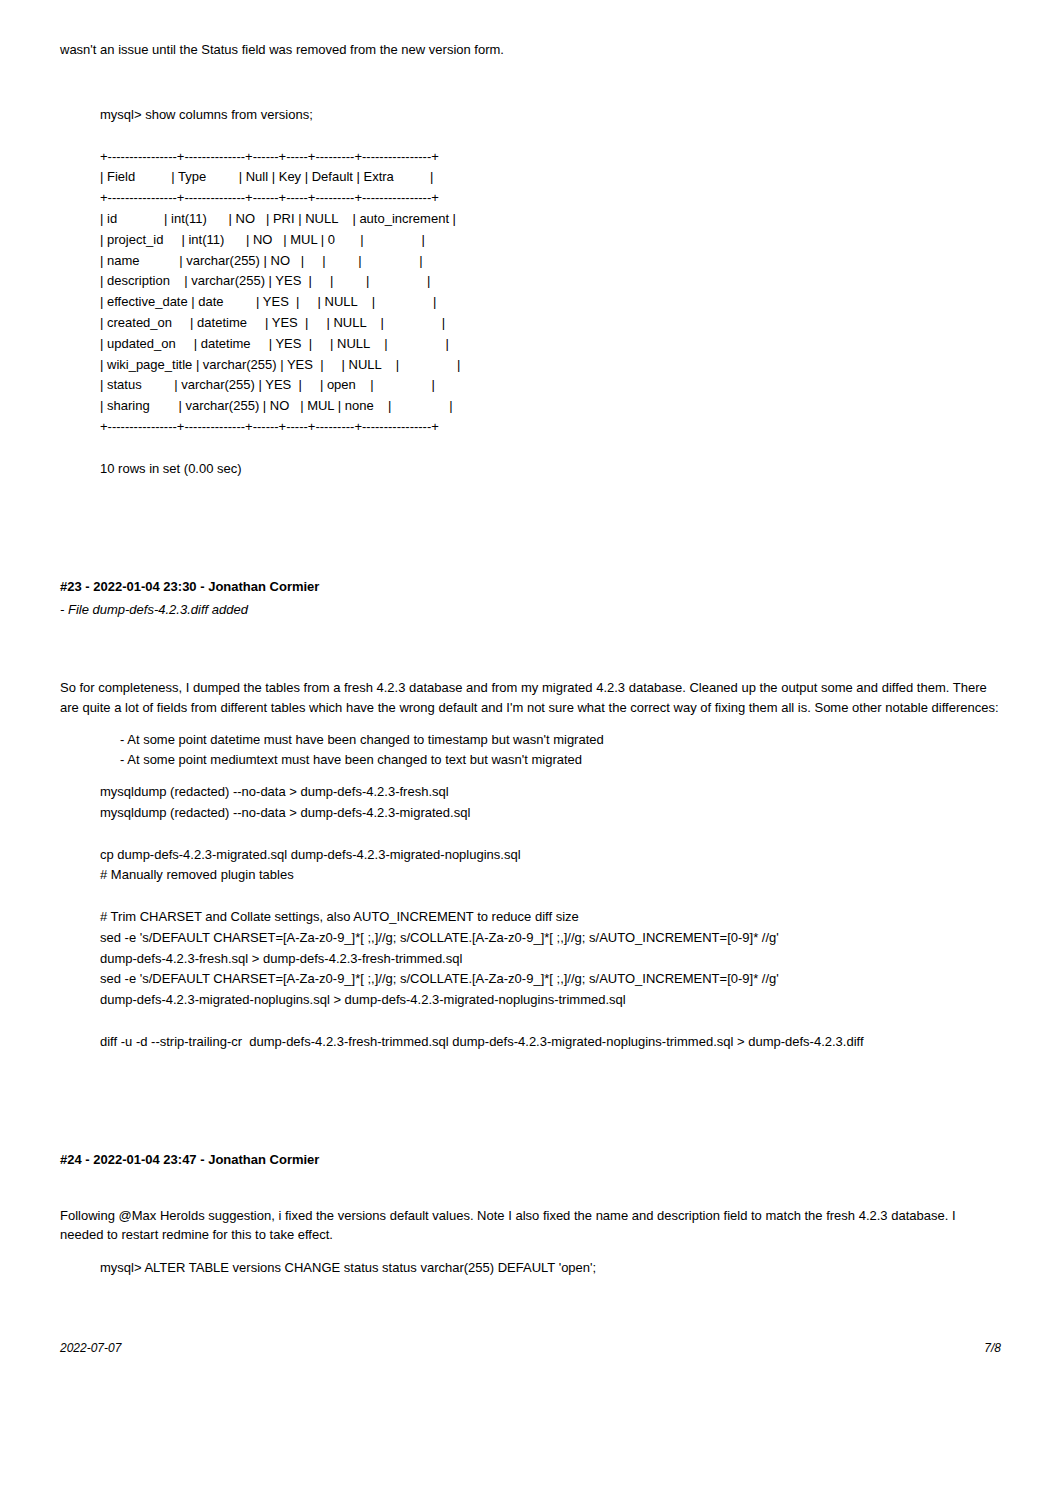wasn't an issue until the Status field was removed from the new version form.
mysql> show columns from versions;

+----------------+--------------+------+-----+---------+----------------+
| Field          | Type         | Null | Key | Default | Extra          |
+----------------+--------------+------+-----+---------+----------------+
| id             | int(11)      | NO   | PRI | NULL    | auto_increment |
| project_id     | int(11)      | NO   | MUL | 0       |                |
| name           | varchar(255) | NO   |     |         |                |
| description    | varchar(255) | YES  |     |         |                |
| effective_date | date         | YES  |     | NULL    |                |
| created_on     | datetime     | YES  |     | NULL    |                |
| updated_on     | datetime     | YES  |     | NULL    |                |
| wiki_page_title | varchar(255) | YES  |     | NULL    |                |
| status         | varchar(255) | YES  |     | open    |                |
| sharing        | varchar(255) | NO   | MUL | none    |                |
+----------------+--------------+------+-----+---------+----------------+

10 rows in set (0.00 sec)
#23 - 2022-01-04 23:30 - Jonathan Cormier
- File dump-defs-4.2.3.diff added
So for completeness, I dumped the tables from a fresh 4.2.3 database and from my migrated 4.2.3 database. Cleaned up the output some and diffed them. There are quite a lot of fields from different tables which have the wrong default and I'm not sure what the correct way of fixing them all is. Some other notable differences:
At some point datetime must have been changed to timestamp but wasn't migrated
At some point mediumtext must have been changed to text but wasn't migrated
mysqldump (redacted) --no-data > dump-defs-4.2.3-fresh.sql
mysqldump (redacted) --no-data > dump-defs-4.2.3-migrated.sql

cp dump-defs-4.2.3-migrated.sql dump-defs-4.2.3-migrated-noplugins.sql
# Manually removed plugin tables

# Trim CHARSET and Collate settings, also AUTO_INCREMENT to reduce diff size
sed -e 's/DEFAULT CHARSET=[A-Za-z0-9_]*[ ;,]//g; s/COLLATE.[A-Za-z0-9_]*[ ;,]//g; s/AUTO_INCREMENT=[0-9]* //g'
dump-defs-4.2.3-fresh.sql > dump-defs-4.2.3-fresh-trimmed.sql
sed -e 's/DEFAULT CHARSET=[A-Za-z0-9_]*[ ;,]//g; s/COLLATE.[A-Za-z0-9_]*[ ;,]//g; s/AUTO_INCREMENT=[0-9]* //g'
dump-defs-4.2.3-migrated-noplugins.sql > dump-defs-4.2.3-migrated-noplugins-trimmed.sql

diff -u -d --strip-trailing-cr  dump-defs-4.2.3-fresh-trimmed.sql dump-defs-4.2.3-migrated-noplugins-trimmed.sql > dump-defs-4.2.3.diff
#24 - 2022-01-04 23:47 - Jonathan Cormier
Following @Max Herolds suggestion, i fixed the versions default values. Note I also fixed the name and description field to match the fresh 4.2.3 database. I needed to restart redmine for this to take effect.
mysql> ALTER TABLE versions CHANGE status status varchar(255) DEFAULT 'open';
2022-07-07 7/8